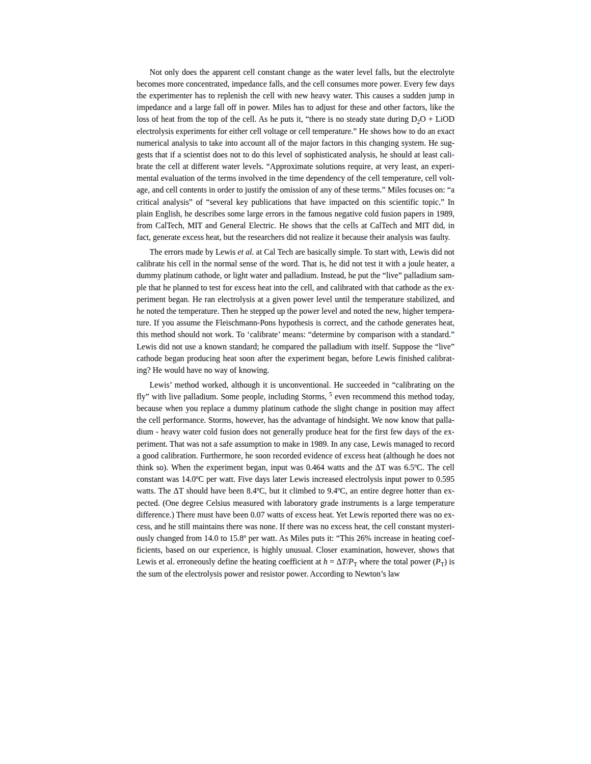Not only does the apparent cell constant change as the water level falls, but the electrolyte becomes more concentrated, impedance falls, and the cell consumes more power. Every few days the experimenter has to replenish the cell with new heavy water. This causes a sudden jump in impedance and a large fall off in power. Miles has to adjust for these and other factors, like the loss of heat from the top of the cell. As he puts it, “there is no steady state during D2O + LiOD electrolysis experiments for either cell voltage or cell temperature.” He shows how to do an exact numerical analysis to take into account all of the major factors in this changing system. He suggests that if a scientist does not to do this level of sophisticated analysis, he should at least calibrate the cell at different water levels. “Approximate solutions require, at very least, an experimental evaluation of the terms involved in the time dependency of the cell temperature, cell voltage, and cell contents in order to justify the omission of any of these terms.” Miles focuses on: “a critical analysis” of “several key publications that have impacted on this scientific topic.” In plain English, he describes some large errors in the famous negative cold fusion papers in 1989, from CalTech, MIT and General Electric. He shows that the cells at CalTech and MIT did, in fact, generate excess heat, but the researchers did not realize it because their analysis was faulty.
The errors made by Lewis et al. at Cal Tech are basically simple. To start with, Lewis did not calibrate his cell in the normal sense of the word. That is, he did not test it with a joule heater, a dummy platinum cathode, or light water and palladium. Instead, he put the “live” palladium sample that he planned to test for excess heat into the cell, and calibrated with that cathode as the experiment began. He ran electrolysis at a given power level until the temperature stabilized, and he noted the temperature. Then he stepped up the power level and noted the new, higher temperature. If you assume the Fleischmann-Pons hypothesis is correct, and the cathode generates heat, this method should not work. To ‘calibrate’ means: “determine by comparison with a standard.” Lewis did not use a known standard; he compared the palladium with itself. Suppose the “live” cathode began producing heat soon after the experiment began, before Lewis finished calibrating? He would have no way of knowing.
Lewis’ method worked, although it is unconventional. He succeeded in “calibrating on the fly” with live palladium. Some people, including Storms, 5 even recommend this method today, because when you replace a dummy platinum cathode the slight change in position may affect the cell performance. Storms, however, has the advantage of hindsight. We now know that palladium - heavy water cold fusion does not generally produce heat for the first few days of the experiment. That was not a safe assumption to make in 1989. In any case, Lewis managed to record a good calibration. Furthermore, he soon recorded evidence of excess heat (although he does not think so). When the experiment began, input was 0.464 watts and the ΔT was 6.5ºC. The cell constant was 14.0ºC per watt. Five days later Lewis increased electrolysis input power to 0.595 watts. The ΔT should have been 8.4ºC, but it climbed to 9.4ºC, an entire degree hotter than expected. (One degree Celsius measured with laboratory grade instruments is a large temperature difference.) There must have been 0.07 watts of excess heat. Yet Lewis reported there was no excess, and he still maintains there was none. If there was no excess heat, the cell constant mysteriously changed from 14.0 to 15.8º per watt. As Miles puts it: “This 26% increase in heating coefficients, based on our experience, is highly unusual. Closer examination, however, shows that Lewis et al. erroneously define the heating coefficient at h = ΔT/PT where the total power (PT) is the sum of the electrolysis power and resistor power. According to Newton’s law